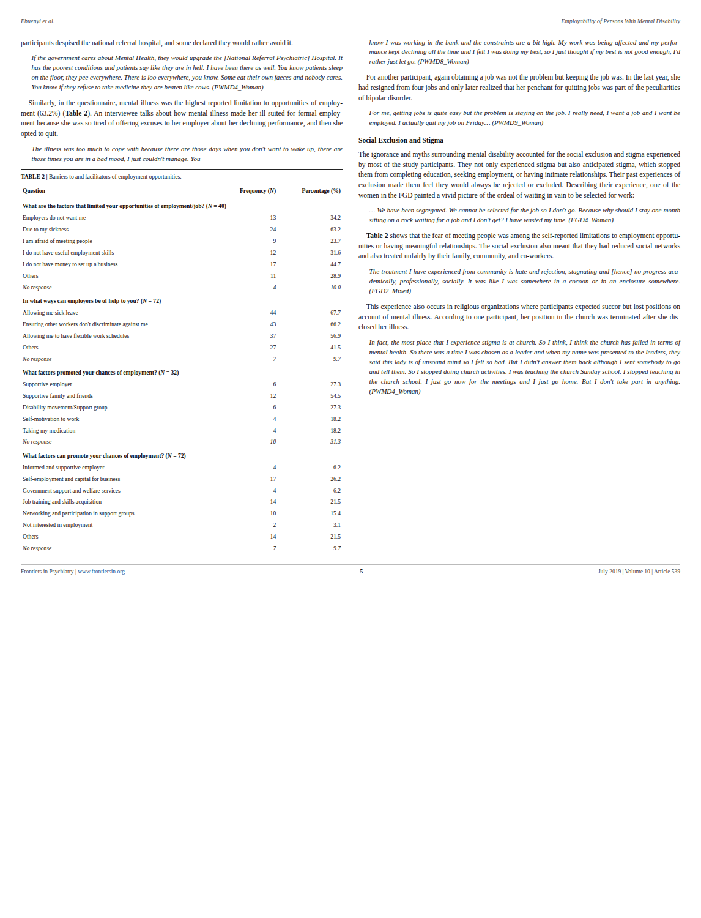Ebuenyi et al.
Employability of Persons With Mental Disability
participants despised the national referral hospital, and some declared they would rather avoid it.
If the government cares about Mental Health, they would upgrade the [National Referral Psychiatric] Hospital. It has the poorest conditions and patients say like they are in hell. I have been there as well. You know patients sleep on the floor, they pee everywhere. There is loo everywhere, you know. Some eat their own faeces and nobody cares. You know if they refuse to take medicine they are beaten like cows. (PWMD4_Woman)
Similarly, in the questionnaire, mental illness was the highest reported limitation to opportunities of employment (63.2%) (Table 2). An interviewee talks about how mental illness made her ill-suited for formal employment because she was so tired of offering excuses to her employer about her declining performance, and then she opted to quit.
The illness was too much to cope with because there are those days when you don't want to wake up, there are those times you are in a bad mood, I just couldn't manage. You
TABLE 2 | Barriers to and facilitators of employment opportunities.
| Question | Frequency ( N ) | Percentage (%) |
| --- | --- | --- |
| What are the factors that limited your opportunities of employment/job? ( N = 40) |
| Employers do not want me | 13 | 34.2 |
| Due to my sickness | 24 | 63.2 |
| I am afraid of meeting people | 9 | 23.7 |
| I do not have useful employment skills | 12 | 31.6 |
| I do not have money to set up a business | 17 | 44.7 |
| Others | 11 | 28.9 |
| No response | 4 | 10.0 |
| In what ways can employers be of help to you? ( N = 72) |
| Allowing me sick leave | 44 | 67.7 |
| Ensuring other workers don't discriminate against me | 43 | 66.2 |
| Allowing me to have flexible work schedules | 37 | 56.9 |
| Others | 27 | 41.5 |
| No response | 7 | 9.7 |
| What factors promoted your chances of employment? ( N = 32) |
| Supportive employer | 6 | 27.3 |
| Supportive family and friends | 12 | 54.5 |
| Disability movement/Support group | 6 | 27.3 |
| Self-motivation to work | 4 | 18.2 |
| Taking my medication | 4 | 18.2 |
| No response | 10 | 31.3 |
| What factors can promote your chances of employment? ( N = 72) |
| Informed and supportive employer | 4 | 6.2 |
| Self-employment and capital for business | 17 | 26.2 |
| Government support and welfare services | 4 | 6.2 |
| Job training and skills acquisition | 14 | 21.5 |
| Networking and participation in support groups | 10 | 15.4 |
| Not interested in employment | 2 | 3.1 |
| Others | 14 | 21.5 |
| No response | 7 | 9.7 |
know I was working in the bank and the constraints are a bit high. My work was being affected and my performance kept declining all the time and I felt I was doing my best, so I just thought if my best is not good enough, I'd rather just let go. (PWMD8_Woman)
For another participant, again obtaining a job was not the problem but keeping the job was. In the last year, she had resigned from four jobs and only later realized that her penchant for quitting jobs was part of the peculiarities of bipolar disorder.
For me, getting jobs is quite easy but the problem is staying on the job. I really need, I want a job and I want be employed. I actually quit my job on Friday… (PWMD9_Woman)
Social Exclusion and Stigma
The ignorance and myths surrounding mental disability accounted for the social exclusion and stigma experienced by most of the study participants. They not only experienced stigma but also anticipated stigma, which stopped them from completing education, seeking employment, or having intimate relationships. Their past experiences of exclusion made them feel they would always be rejected or excluded. Describing their experience, one of the women in the FGD painted a vivid picture of the ordeal of waiting in vain to be selected for work:
… We have been segregated. We cannot be selected for the job so I don't go. Because why should I stay one month sitting on a rock waiting for a job and I don't get? I have wasted my time. (FGD4_Woman)
Table 2 shows that the fear of meeting people was among the self-reported limitations to employment opportunities or having meaningful relationships. The social exclusion also meant that they had reduced social networks and also treated unfairly by their family, community, and co-workers.
The treatment I have experienced from community is hate and rejection, stagnating and [hence] no progress academically, professionally, socially. It was like I was somewhere in a cocoon or in an enclosure somewhere. (FGD2_Mixed)
This experience also occurs in religious organizations where participants expected succor but lost positions on account of mental illness. According to one participant, her position in the church was terminated after she disclosed her illness.
In fact, the most place that I experience stigma is at church. So I think, I think the church has failed in terms of mental health. So there was a time I was chosen as a leader and when my name was presented to the leaders, they said this lady is of unsound mind so I felt so bad. But I didn't answer them back although I sent somebody to go and tell them. So I stopped doing church activities. I was teaching the church Sunday school. I stopped teaching in the church school. I just go now for the meetings and I just go home. But I don't take part in anything. (PWMD4_Woman)
Frontiers in Psychiatry | www.frontiersin.org
5
July 2019 | Volume 10 | Article 539